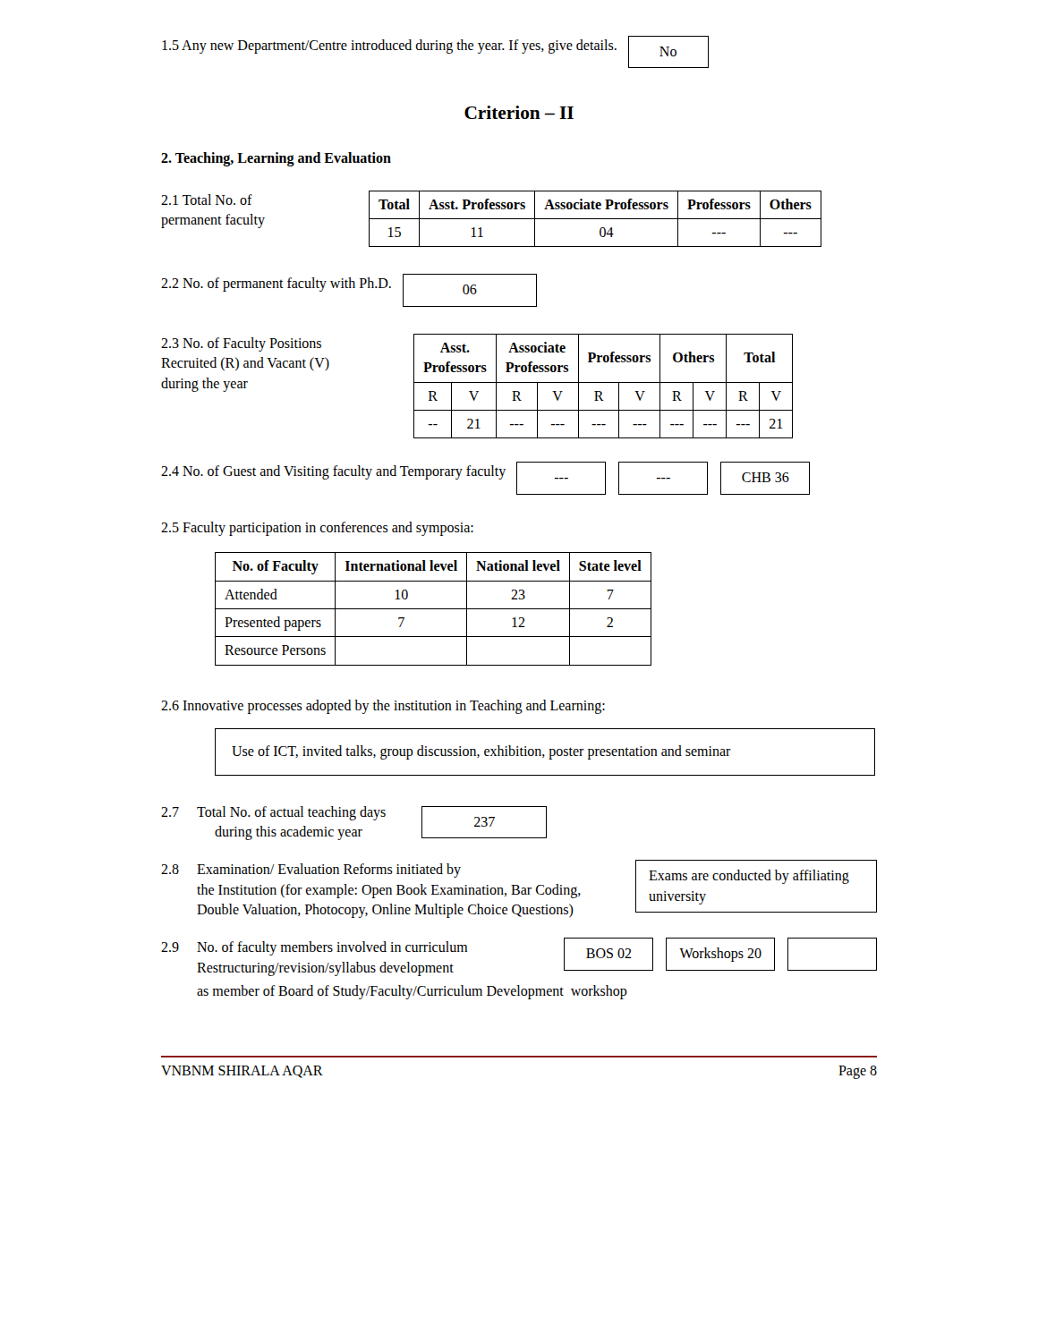1.5 Any new Department/Centre introduced during the year. If yes, give details.
No
Criterion – II
2. Teaching, Learning and Evaluation
2.1 Total No. of
permanent faculty
| Total | Asst. Professors | Associate Professors | Professors | Others |
| --- | --- | --- | --- | --- |
| 15 | 11 | 04 | --- | --- |
2.2 No. of permanent faculty with Ph.D.
06
2.3 No. of Faculty Positions
Recruited (R) and Vacant (V)
during the year
| Asst. Professors | Associate Professors | Professors | Others | Total |
| --- | --- | --- | --- | --- |
| R | V | R | V | R | V | R | V | R | V |
| -- | 21 | --- | --- | --- | --- | --- | --- | --- | 21 |
2.4 No. of Guest and Visiting faculty and Temporary faculty
---
---
CHB 36
2.5 Faculty participation in conferences and symposia:
| No. of Faculty | International level | National level | State level |
| --- | --- | --- | --- |
| Attended | 10 | 23 | 7 |
| Presented papers | 7 | 12 | 2 |
| Resource Persons | | | |
2.6 Innovative processes adopted by the institution in Teaching and Learning:
Use of ICT, invited talks, group discussion, exhibition, poster presentation and seminar
2.7
Total No. of actual teaching days
during this academic year
237
2.8
Examination/ Evaluation Reforms initiated by
the Institution (for example: Open Book Examination, Bar Coding,
Double Valuation, Photocopy, Online Multiple Choice Questions)
Exams are conducted by affiliating university
2.9
No. of faculty members involved in curriculum
Restructuring/revision/syllabus development
BOS 02
Workshops 20
as member of Board of Study/Faculty/Curriculum Development workshop
VNBNM SHIRALA AQAR
Page 8